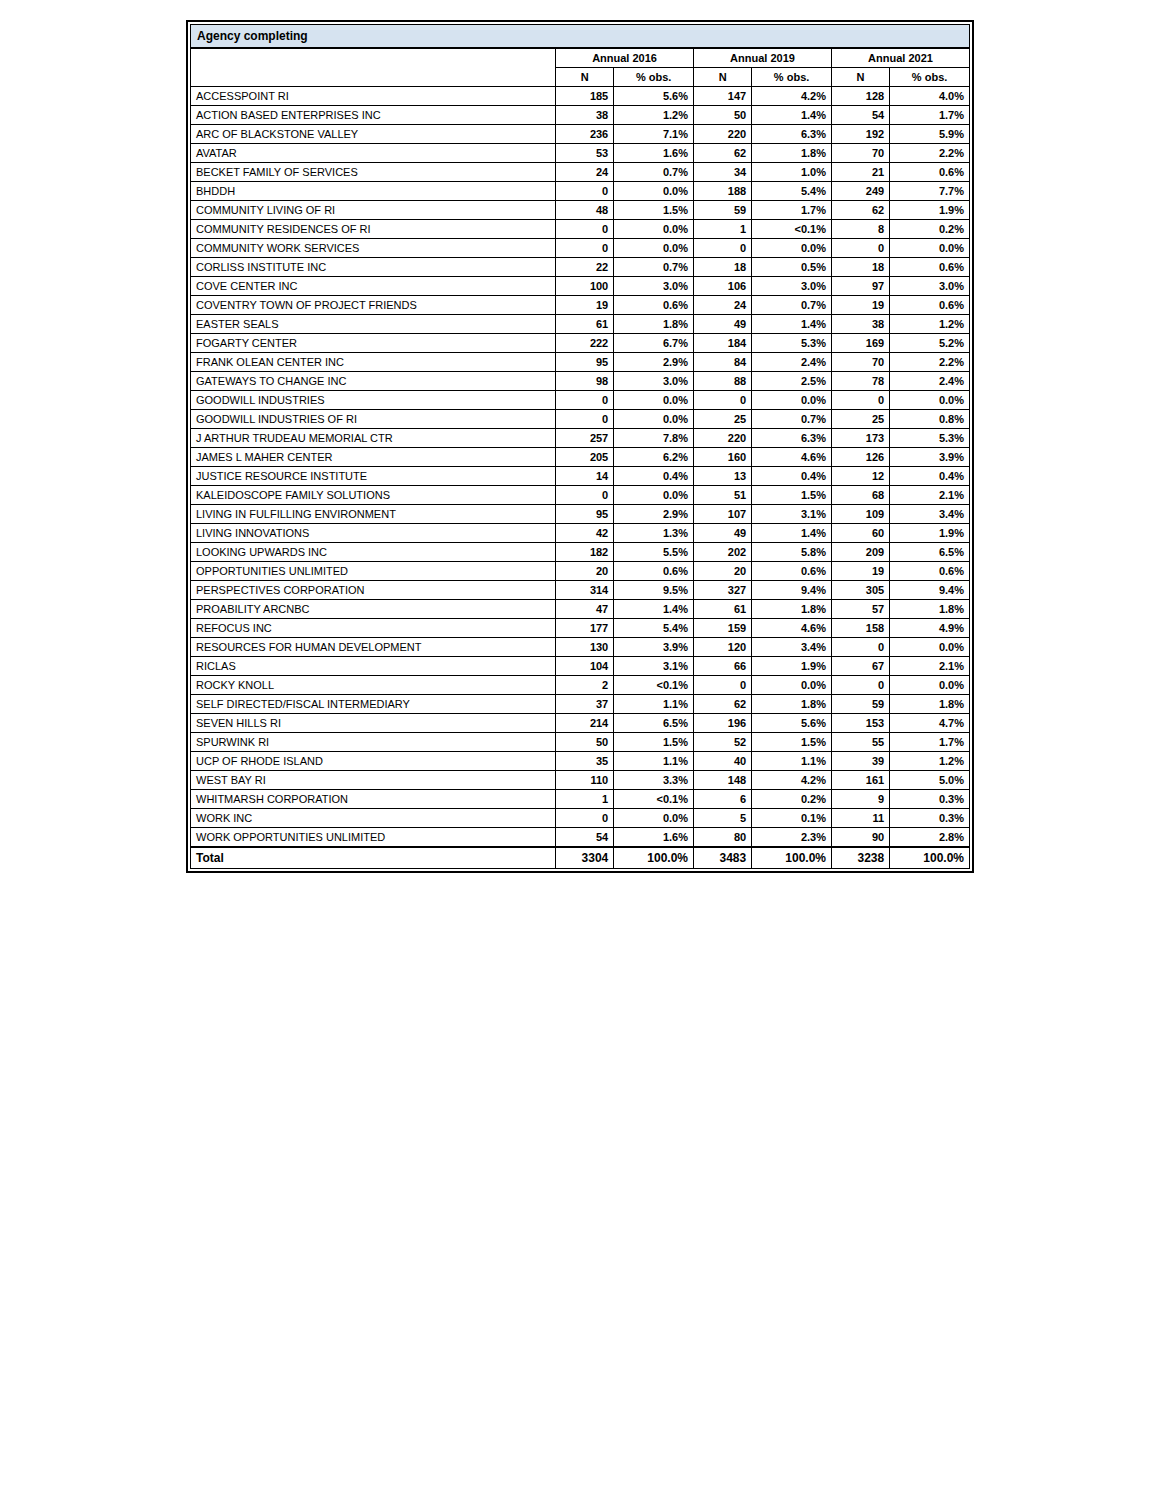Agency completing
| | Annual 2016 | Annual 2019 | Annual 2021 |
| --- | --- | --- | --- |
| N | % obs. | N | % obs. | N | % obs. |
| ACCESSPOINT RI | 185 | 5.6% | 147 | 4.2% | 128 | 4.0% |
| ACTION BASED ENTERPRISES INC | 38 | 1.2% | 50 | 1.4% | 54 | 1.7% |
| ARC OF BLACKSTONE VALLEY | 236 | 7.1% | 220 | 6.3% | 192 | 5.9% |
| AVATAR | 53 | 1.6% | 62 | 1.8% | 70 | 2.2% |
| BECKET FAMILY OF SERVICES | 24 | 0.7% | 34 | 1.0% | 21 | 0.6% |
| BHDDH | 0 | 0.0% | 188 | 5.4% | 249 | 7.7% |
| COMMUNITY LIVING OF RI | 48 | 1.5% | 59 | 1.7% | 62 | 1.9% |
| COMMUNITY RESIDENCES OF RI | 0 | 0.0% | 1 | <0.1% | 8 | 0.2% |
| COMMUNITY WORK SERVICES | 0 | 0.0% | 0 | 0.0% | 0 | 0.0% |
| CORLISS INSTITUTE INC | 22 | 0.7% | 18 | 0.5% | 18 | 0.6% |
| COVE CENTER INC | 100 | 3.0% | 106 | 3.0% | 97 | 3.0% |
| COVENTRY TOWN OF PROJECT FRIENDS | 19 | 0.6% | 24 | 0.7% | 19 | 0.6% |
| EASTER SEALS | 61 | 1.8% | 49 | 1.4% | 38 | 1.2% |
| FOGARTY CENTER | 222 | 6.7% | 184 | 5.3% | 169 | 5.2% |
| FRANK OLEAN CENTER INC | 95 | 2.9% | 84 | 2.4% | 70 | 2.2% |
| GATEWAYS TO CHANGE INC | 98 | 3.0% | 88 | 2.5% | 78 | 2.4% |
| GOODWILL INDUSTRIES | 0 | 0.0% | 0 | 0.0% | 0 | 0.0% |
| GOODWILL INDUSTRIES OF RI | 0 | 0.0% | 25 | 0.7% | 25 | 0.8% |
| J ARTHUR TRUDEAU MEMORIAL CTR | 257 | 7.8% | 220 | 6.3% | 173 | 5.3% |
| JAMES L MAHER CENTER | 205 | 6.2% | 160 | 4.6% | 126 | 3.9% |
| JUSTICE RESOURCE INSTITUTE | 14 | 0.4% | 13 | 0.4% | 12 | 0.4% |
| KALEIDOSCOPE FAMILY SOLUTIONS | 0 | 0.0% | 51 | 1.5% | 68 | 2.1% |
| LIVING IN FULFILLING ENVIRONMENT | 95 | 2.9% | 107 | 3.1% | 109 | 3.4% |
| LIVING INNOVATIONS | 42 | 1.3% | 49 | 1.4% | 60 | 1.9% |
| LOOKING UPWARDS INC | 182 | 5.5% | 202 | 5.8% | 209 | 6.5% |
| OPPORTUNITIES UNLIMITED | 20 | 0.6% | 20 | 0.6% | 19 | 0.6% |
| PERSPECTIVES CORPORATION | 314 | 9.5% | 327 | 9.4% | 305 | 9.4% |
| PROABILITY ARCNBC | 47 | 1.4% | 61 | 1.8% | 57 | 1.8% |
| REFOCUS INC | 177 | 5.4% | 159 | 4.6% | 158 | 4.9% |
| RESOURCES FOR HUMAN DEVELOPMENT | 130 | 3.9% | 120 | 3.4% | 0 | 0.0% |
| RICLAS | 104 | 3.1% | 66 | 1.9% | 67 | 2.1% |
| ROCKY KNOLL | 2 | <0.1% | 0 | 0.0% | 0 | 0.0% |
| SELF DIRECTED/FISCAL INTERMEDIARY | 37 | 1.1% | 62 | 1.8% | 59 | 1.8% |
| SEVEN HILLS RI | 214 | 6.5% | 196 | 5.6% | 153 | 4.7% |
| SPURWINK RI | 50 | 1.5% | 52 | 1.5% | 55 | 1.7% |
| UCP OF RHODE ISLAND | 35 | 1.1% | 40 | 1.1% | 39 | 1.2% |
| WEST BAY RI | 110 | 3.3% | 148 | 4.2% | 161 | 5.0% |
| WHITMARSH CORPORATION | 1 | <0.1% | 6 | 0.2% | 9 | 0.3% |
| WORK INC | 0 | 0.0% | 5 | 0.1% | 11 | 0.3% |
| WORK OPPORTUNITIES UNLIMITED | 54 | 1.6% | 80 | 2.3% | 90 | 2.8% |
| Total | 3304 | 100.0% | 3483 | 100.0% | 3238 | 100.0% |